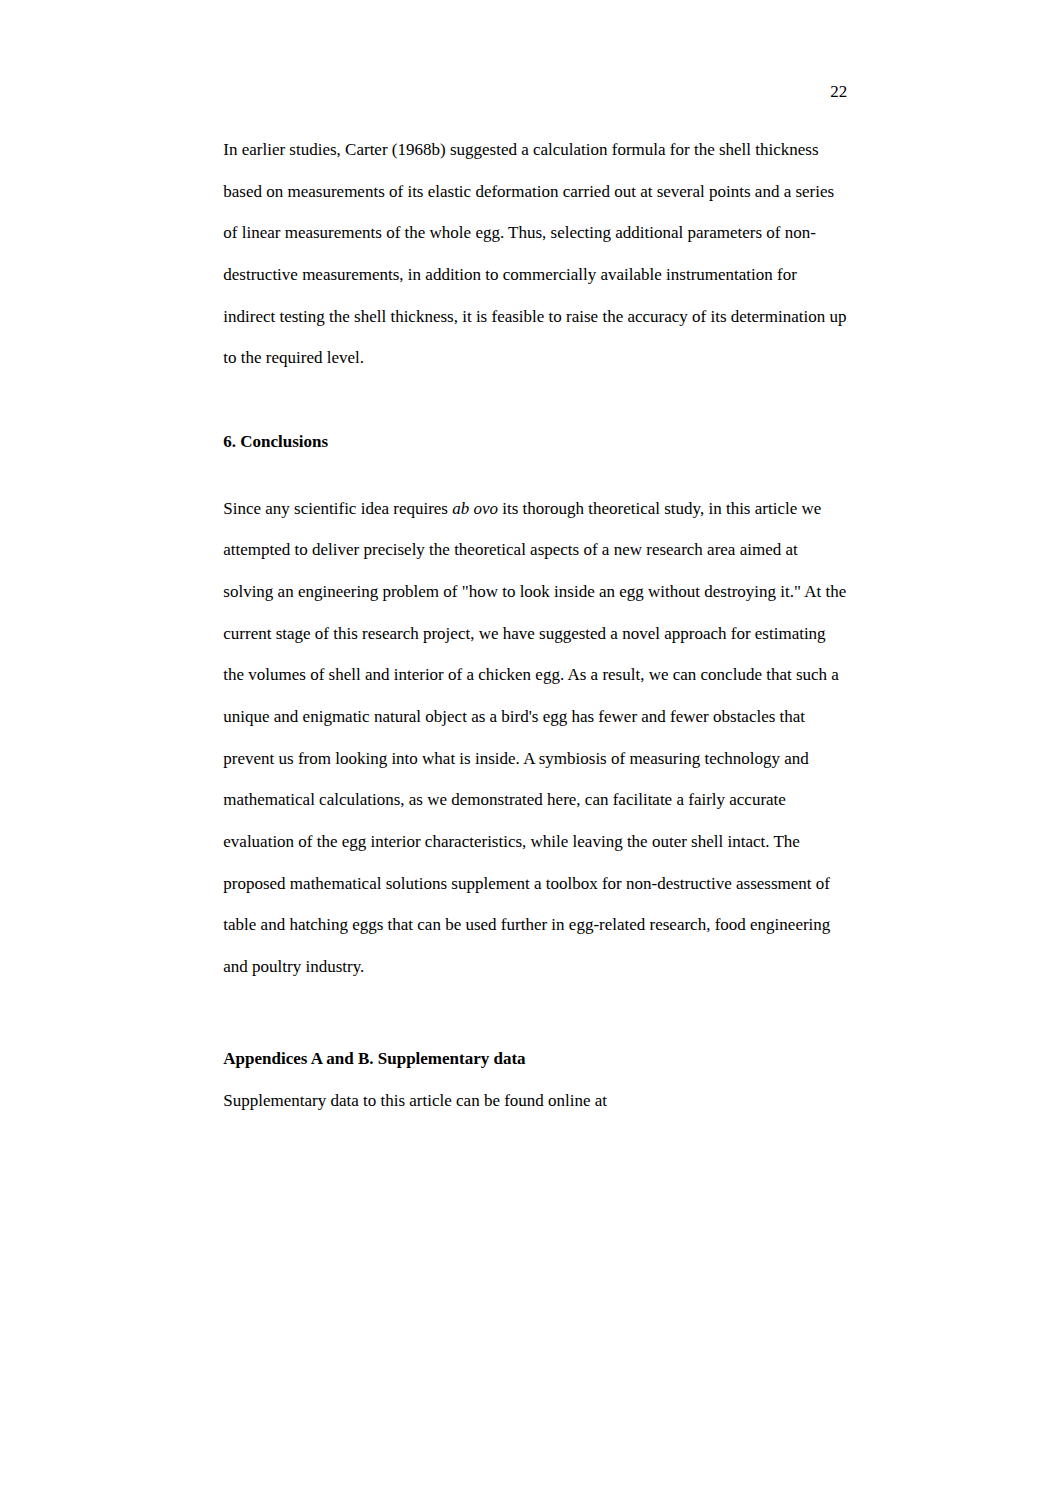22
In earlier studies, Carter (1968b) suggested a calculation formula for the shell thickness based on measurements of its elastic deformation carried out at several points and a series of linear measurements of the whole egg. Thus, selecting additional parameters of non-destructive measurements, in addition to commercially available instrumentation for indirect testing the shell thickness, it is feasible to raise the accuracy of its determination up to the required level.
6. Conclusions
Since any scientific idea requires ab ovo its thorough theoretical study, in this article we attempted to deliver precisely the theoretical aspects of a new research area aimed at solving an engineering problem of "how to look inside an egg without destroying it." At the current stage of this research project, we have suggested a novel approach for estimating the volumes of shell and interior of a chicken egg. As a result, we can conclude that such a unique and enigmatic natural object as a bird's egg has fewer and fewer obstacles that prevent us from looking into what is inside. A symbiosis of measuring technology and mathematical calculations, as we demonstrated here, can facilitate a fairly accurate evaluation of the egg interior characteristics, while leaving the outer shell intact. The proposed mathematical solutions supplement a toolbox for non-destructive assessment of table and hatching eggs that can be used further in egg-related research, food engineering and poultry industry.
Appendices A and B. Supplementary data
Supplementary data to this article can be found online at